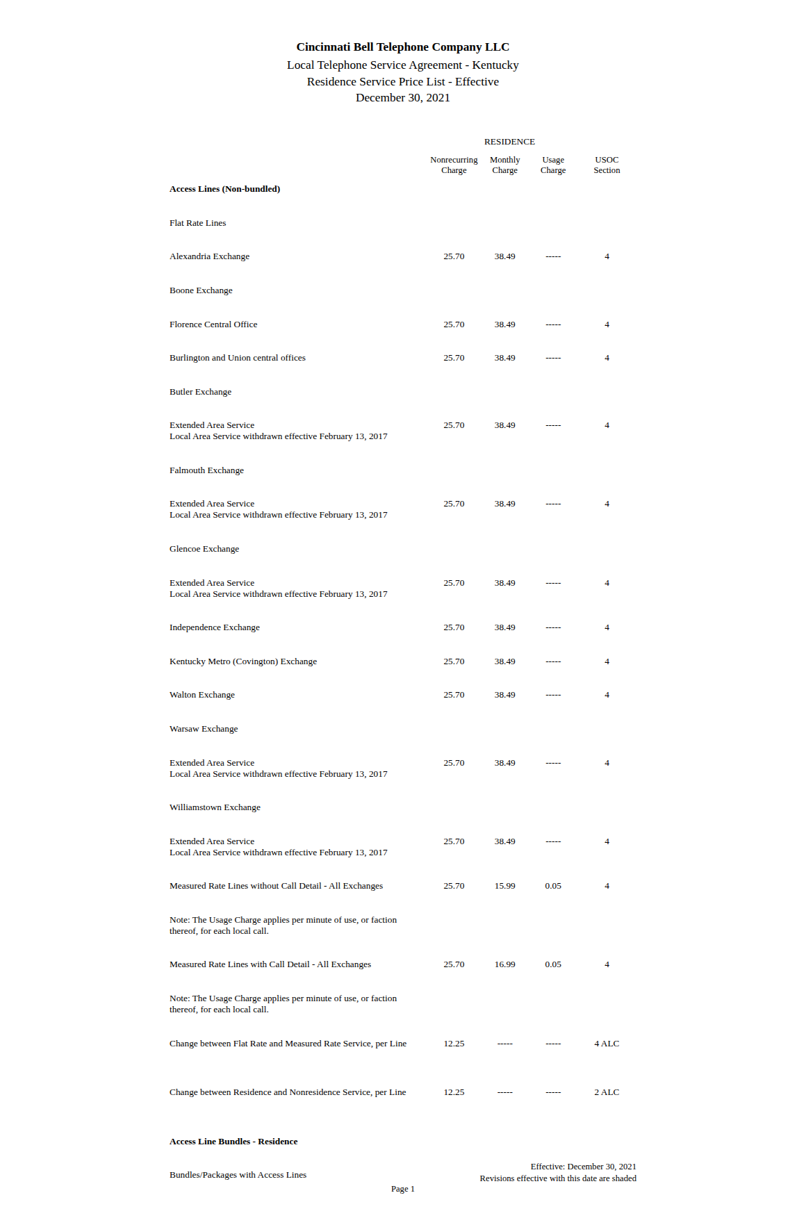Cincinnati Bell Telephone Company LLC
Local Telephone Service Agreement - Kentucky
Residence Service Price List - Effective
December 30, 2021
RESIDENCE
| | Nonrecurring Charge | Monthly Charge | Usage Charge | USOC Section |
| --- | --- | --- | --- | --- |
| Access Lines (Non-bundled) | | | | |
| Flat Rate Lines | | | | |
| Alexandria Exchange | 25.70 | 38.49 | ----- | 4 |
| Boone Exchange | | | | |
| Florence Central Office | 25.70 | 38.49 | ----- | 4 |
| Burlington and Union central offices | 25.70 | 38.49 | ----- | 4 |
| Butler Exchange | | | | |
| Extended Area Service Local Area Service withdrawn effective February 13, 2017 | 25.70 | 38.49 | ----- | 4 |
| Falmouth Exchange | | | | |
| Extended Area Service Local Area Service withdrawn effective February 13, 2017 | 25.70 | 38.49 | ----- | 4 |
| Glencoe Exchange | | | | |
| Extended Area Service Local Area Service withdrawn effective February 13, 2017 | 25.70 | 38.49 | ----- | 4 |
| Independence Exchange | 25.70 | 38.49 | ----- | 4 |
| Kentucky Metro (Covington) Exchange | 25.70 | 38.49 | ----- | 4 |
| Walton Exchange | 25.70 | 38.49 | ----- | 4 |
| Warsaw Exchange | | | | |
| Extended Area Service Local Area Service withdrawn effective February 13, 2017 | 25.70 | 38.49 | ----- | 4 |
| Williamstown Exchange | | | | |
| Extended Area Service Local Area Service withdrawn effective February 13, 2017 | 25.70 | 38.49 | ----- | 4 |
| Measured Rate Lines without Call Detail - All Exchanges | 25.70 | 15.99 | 0.05 | 4 |
| Note: The Usage Charge applies per minute of use, or faction thereof, for each local call. | | | | |
| Measured Rate Lines with Call Detail - All Exchanges | 25.70 | 16.99 | 0.05 | 4 |
| Note: The Usage Charge applies per minute of use, or faction thereof, for each local call. | | | | |
| Change between Flat Rate and Measured Rate Service, per Line | 12.25 | ----- | ----- | 4 ALC |
| Change between Residence and Nonresidence Service, per Line | 12.25 | ----- | ----- | 2 ALC |
| Access Line Bundles - Residence | | | | |
| Bundles/Packages with Access Lines | | | | |
Effective: December 30, 2021
Revisions effective with this date are shaded
Page 1